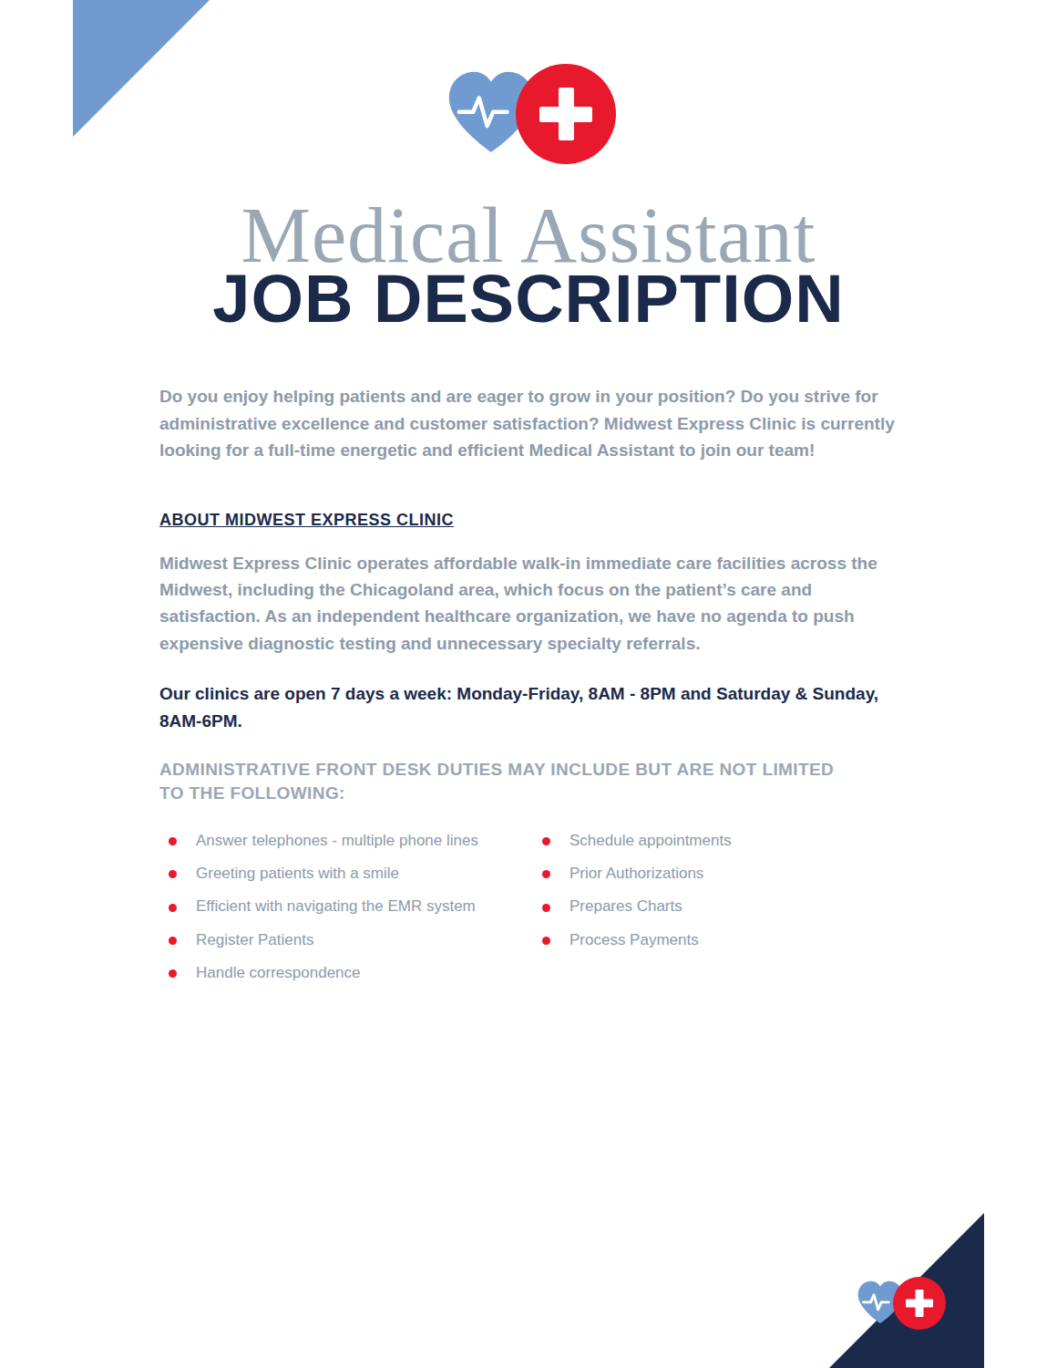Medical Assistant
JOB DESCRIPTION
Do you enjoy helping patients and are eager to grow in your position? Do you strive for administrative excellence and customer satisfaction? Midwest Express Clinic is currently looking for a full-time energetic and efficient Medical Assistant to join our team!
About Midwest Express Clinic
Midwest Express Clinic operates affordable walk-in immediate care facilities across the Midwest, including the Chicagoland area, which focus on the patient’s care and satisfaction. As an independent healthcare organization, we have no agenda to push expensive diagnostic testing and unnecessary specialty referrals.
Our clinics are open 7 days a week: Monday-Friday, 8AM - 8PM and Saturday & Sunday, 8AM-6PM.
Administrative front desk duties may include but are not limited to the following:
Answer telephones - multiple phone lines
Greeting patients with a smile
Efficient with navigating the EMR system
Register Patients
Handle correspondence
Schedule appointments
Prior Authorizations
Prepares Charts
Process Payments